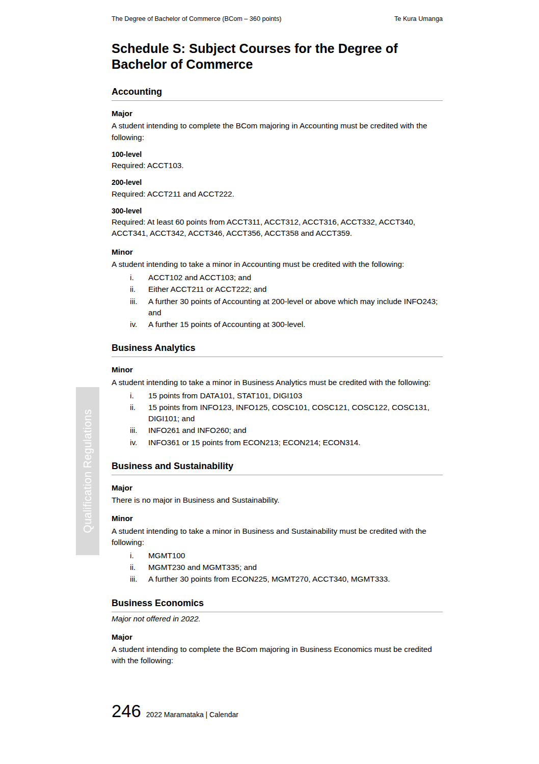The Degree of Bachelor of Commerce (BCom – 360 points)
Te Kura Umanga
Schedule S: Subject Courses for the Degree of Bachelor of Commerce
Accounting
Major
A student intending to complete the BCom majoring in Accounting must be credited with the following:
100-level
Required: ACCT103.
200-level
Required: ACCT211 and ACCT222.
300-level
Required: At least 60 points from ACCT311, ACCT312, ACCT316, ACCT332, ACCT340, ACCT341, ACCT342, ACCT346, ACCT356, ACCT358 and ACCT359.
Minor
A student intending to take a minor in Accounting must be credited with the following:
ACCT102 and ACCT103; and
Either ACCT211 or ACCT222; and
A further 30 points of Accounting at 200-level or above which may include INFO243; and
A further 15 points of Accounting at 300-level.
Business Analytics
Minor
A student intending to take a minor in Business Analytics must be credited with the following:
15 points from DATA101, STAT101, DIGI103
15 points from INFO123, INFO125, COSC101, COSC121, COSC122, COSC131, DIGI101; and
INFO261 and INFO260; and
INFO361 or 15 points from ECON213; ECON214; ECON314.
Business and Sustainability
Major
There is no major in Business and Sustainability.
Minor
A student intending to take a minor in Business and Sustainability must be credited with the following:
MGMT100
MGMT230 and MGMT335; and
A further 30 points from ECON225, MGMT270, ACCT340, MGMT333.
Business Economics
Major not offered in 2022.
Major
A student intending to complete the BCom majoring in Business Economics must be credited with the following:
Qualification Regulations
246
2022 Maramataka | Calendar